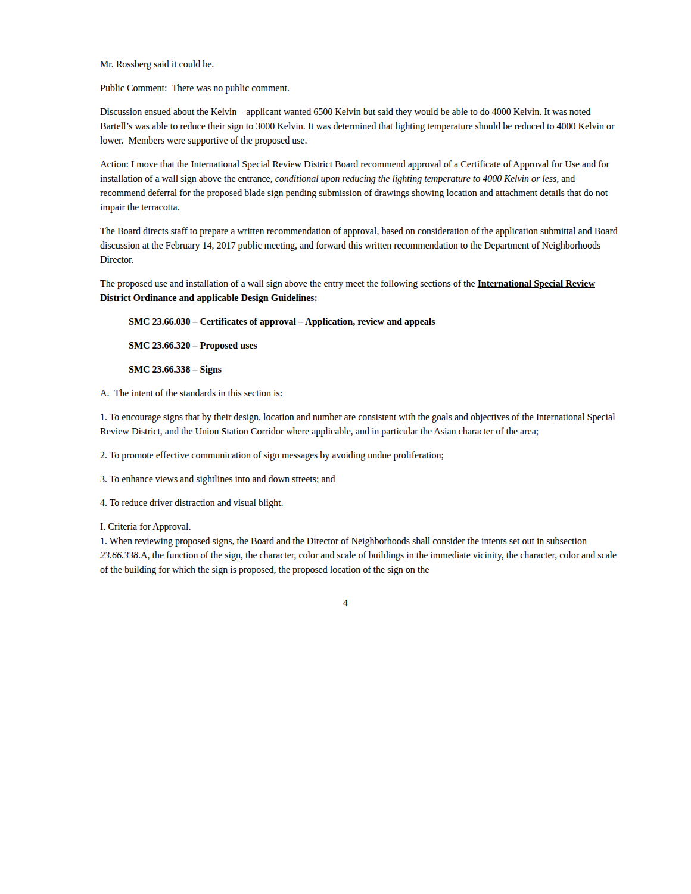Mr. Rossberg said it could be.
Public Comment: There was no public comment.
Discussion ensued about the Kelvin – applicant wanted 6500 Kelvin but said they would be able to do 4000 Kelvin. It was noted Bartell’s was able to reduce their sign to 3000 Kelvin. It was determined that lighting temperature should be reduced to 4000 Kelvin or lower. Members were supportive of the proposed use.
Action: I move that the International Special Review District Board recommend approval of a Certificate of Approval for Use and for installation of a wall sign above the entrance, conditional upon reducing the lighting temperature to 4000 Kelvin or less, and recommend deferral for the proposed blade sign pending submission of drawings showing location and attachment details that do not impair the terracotta.
The Board directs staff to prepare a written recommendation of approval, based on consideration of the application submittal and Board discussion at the February 14, 2017 public meeting, and forward this written recommendation to the Department of Neighborhoods Director.
The proposed use and installation of a wall sign above the entry meet the following sections of the International Special Review District Ordinance and a pplicable Design Guidelines:
SMC 23.66.030 – Certificates of approval – Application, review and appeals
SMC 23.66.320 – Proposed uses
SMC 23.66.338 – Signs
A. The intent of the standards in this section is:
1. To encourage signs that by their design, location and number are consistent with the goals and objectives of the International Special Review District, and the Union Station Corridor where applicable, and in particular the Asian character of the area;
2. To promote effective communication of sign messages by avoiding undue proliferation;
3. To enhance views and sightlines into and down streets; and
4. To reduce driver distraction and visual blight.
I. Criteria for Approval.
1. When reviewing proposed signs, the Board and the Director of Neighborhoods shall consider the intents set out in subsection 23.66.338.A, the function of the sign, the character, color and scale of buildings in the immediate vicinity, the character, color and scale of the building for which the sign is proposed, the proposed location of the sign on the
4